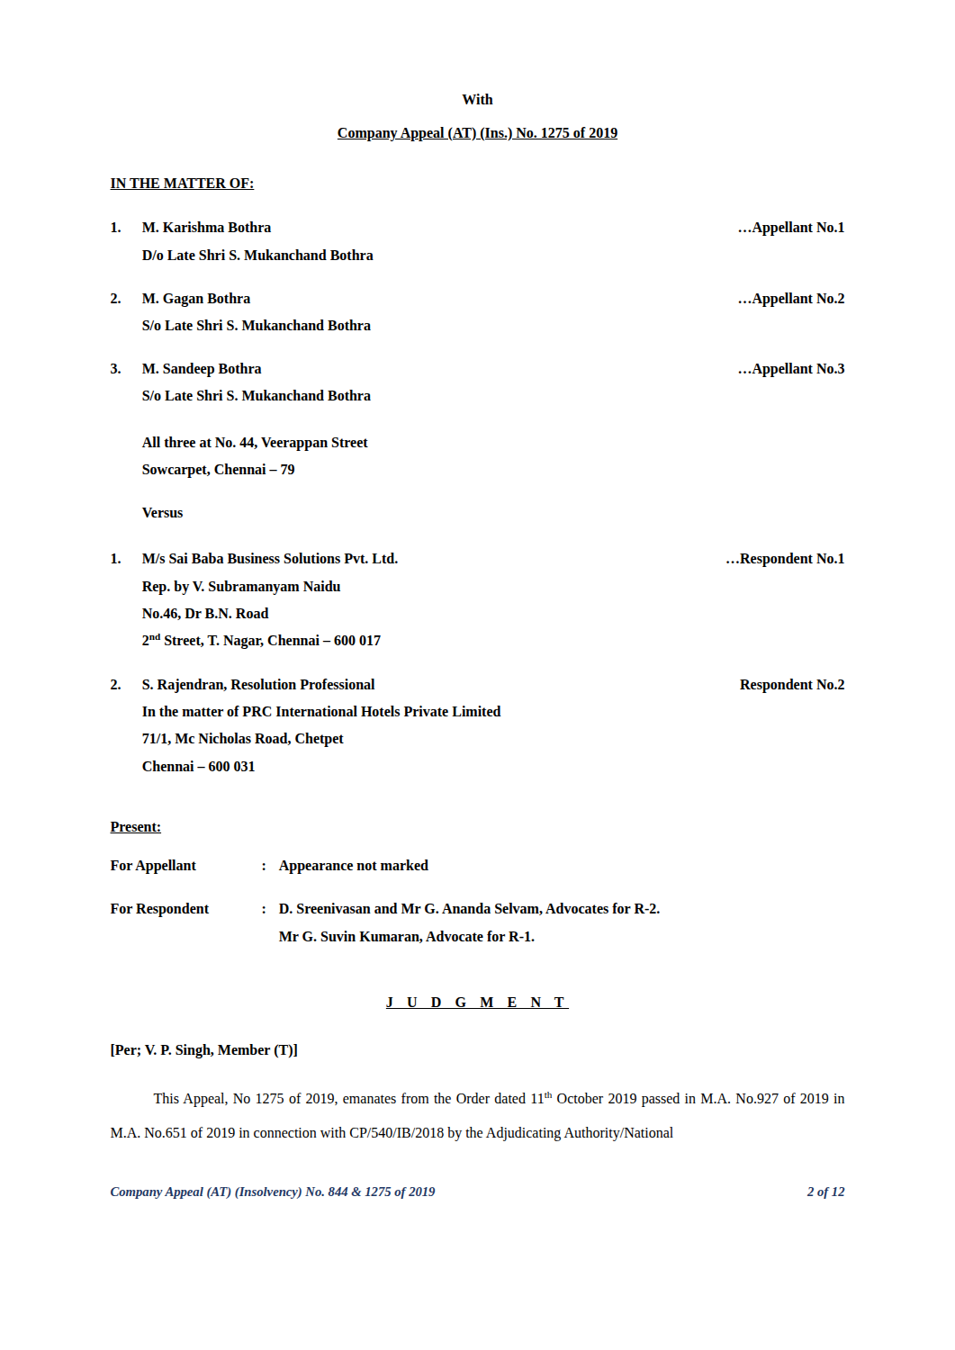With
Company Appeal (AT) (Ins.) No. 1275 of 2019
IN THE MATTER OF:
| 1. | M. Karishma Bothra D/o Late Shri S. Mukanchand Bothra | …Appellant No.1 |
| 2. | M. Gagan Bothra S/o Late Shri S. Mukanchand Bothra | …Appellant No.2 |
| 3. | M. Sandeep Bothra S/o Late Shri S. Mukanchand Bothra | …Appellant No.3 |
All three at No. 44, Veerappan Street
Sowcarpet, Chennai – 79
Versus
| 1. | M/s Sai Baba Business Solutions Pvt. Ltd. Rep. by V. Subramanyam Naidu No.46, Dr B.N. Road 2 nd Street, T. Nagar, Chennai – 600 017 | …Respondent No.1 |
| 2. | S. Rajendran, Resolution Professional In the matter of PRC International Hotels Private Limited 71/1, Mc Nicholas Road, Chetpet Chennai – 600 031 | Respondent No.2 |
Present:
| For Appellant | : | Appearance not marked |
| For Respondent | : | D. Sreenivasan and Mr G. Ananda Selvam, Advocates for R-2. Mr G. Suvin Kumaran, Advocate for R-1. |
J U D G M E N T
[Per; V. P. Singh, Member (T)]
This Appeal, No 1275 of 2019, emanates from the Order dated 11th October 2019 passed in M.A. No.927 of 2019 in M.A. No.651 of 2019 in connection with CP/540/IB/2018 by the Adjudicating Authority/National
Company Appeal (AT) (Insolvency) No. 844 & 1275 of 2019 2 of 12